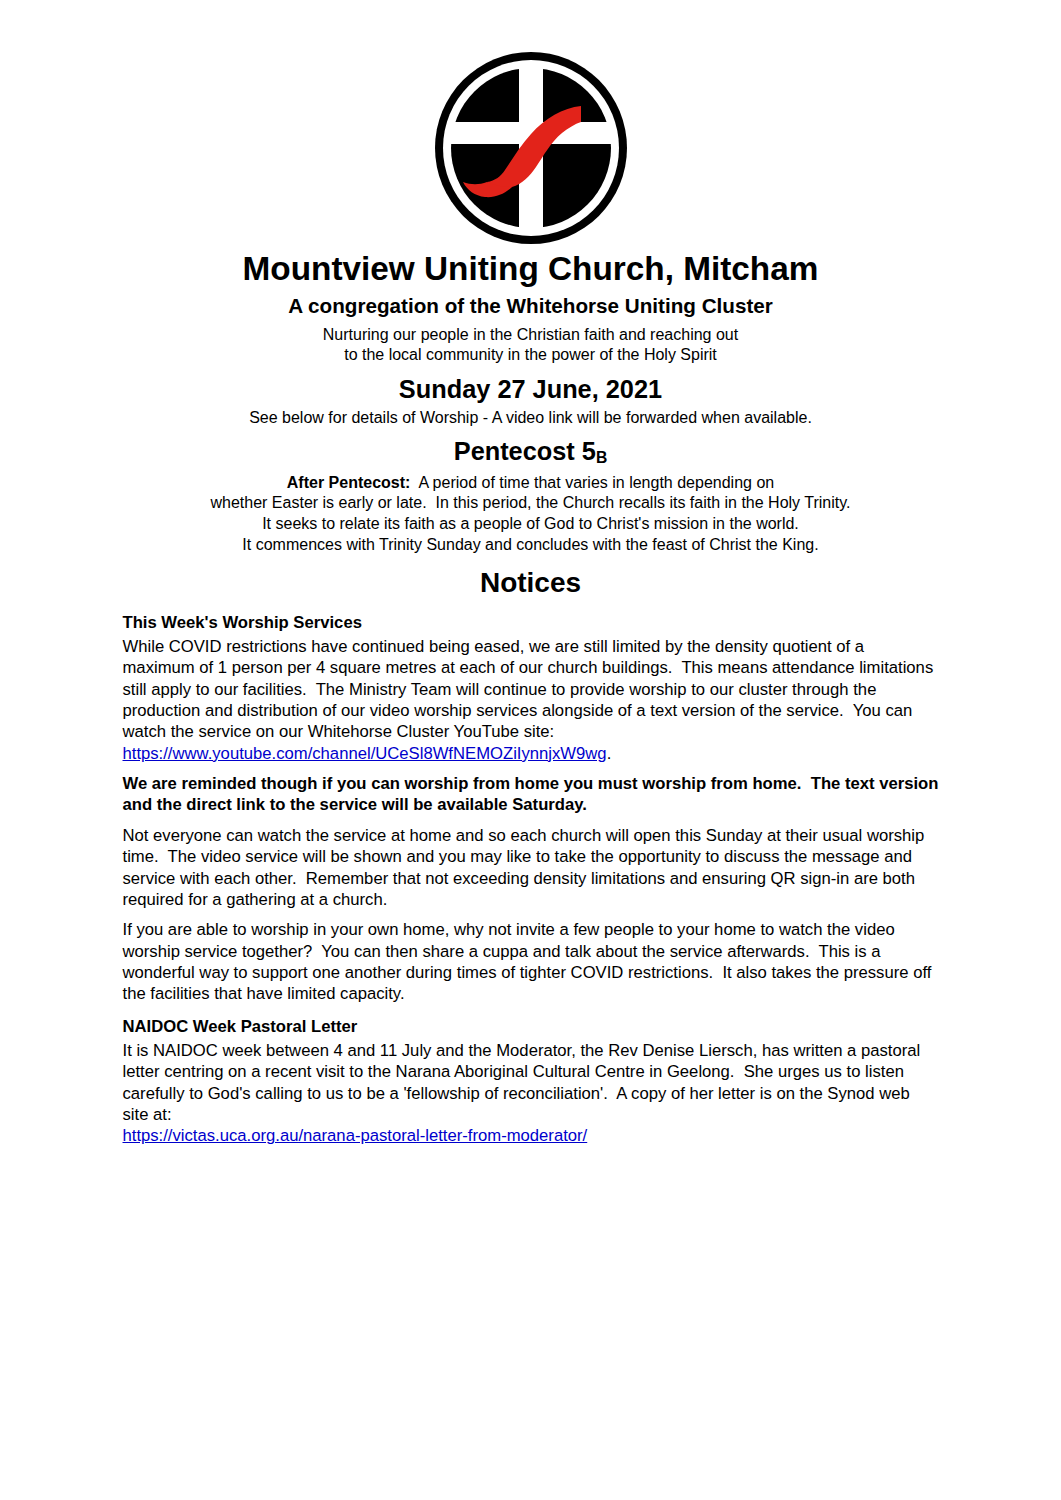Mountview Uniting Church, Mitcham
A congregation of the Whitehorse Uniting Cluster
Nurturing our people in the Christian faith and reaching out
to the local community in the power of the Holy Spirit
Sunday 27 June, 2021
See below for details of Worship - A video link will be forwarded when available.
Pentecost 5B
After Pentecost: A period of time that varies in length depending on
whether Easter is early or late. In this period, the Church recalls its faith in the Holy Trinity.
It seeks to relate its faith as a people of God to Christ's mission in the world.
It commences with Trinity Sunday and concludes with the feast of Christ the King.
Notices
This Week's Worship Services
While COVID restrictions have continued being eased, we are still limited by the density quotient of a maximum of 1 person per 4 square metres at each of our church buildings. This means attendance limitations still apply to our facilities. The Ministry Team will continue to provide worship to our cluster through the production and distribution of our video worship services alongside of a text version of the service. You can watch the service on our Whitehorse Cluster YouTube site:
https://www.youtube.com/channel/UCeSl8WfNEMOZiIynnjxW9wg.
We are reminded though if you can worship from home you must worship from home. The text version and the direct link to the service will be available Saturday.
Not everyone can watch the service at home and so each church will open this Sunday at their usual worship time. The video service will be shown and you may like to take the opportunity to discuss the message and service with each other. Remember that not exceeding density limitations and ensuring QR sign-in are both required for a gathering at a church.
If you are able to worship in your own home, why not invite a few people to your home to watch the video worship service together? You can then share a cuppa and talk about the service afterwards. This is a wonderful way to support one another during times of tighter COVID restrictions. It also takes the pressure off the facilities that have limited capacity.
NAIDOC Week Pastoral Letter
It is NAIDOC week between 4 and 11 July and the Moderator, the Rev Denise Liersch, has written a pastoral letter centring on a recent visit to the Narana Aboriginal Cultural Centre in Geelong. She urges us to listen carefully to God's calling to us to be a 'fellowship of reconciliation'. A copy of her letter is on the Synod web site at:
https://victas.uca.org.au/narana-pastoral-letter-from-moderator/